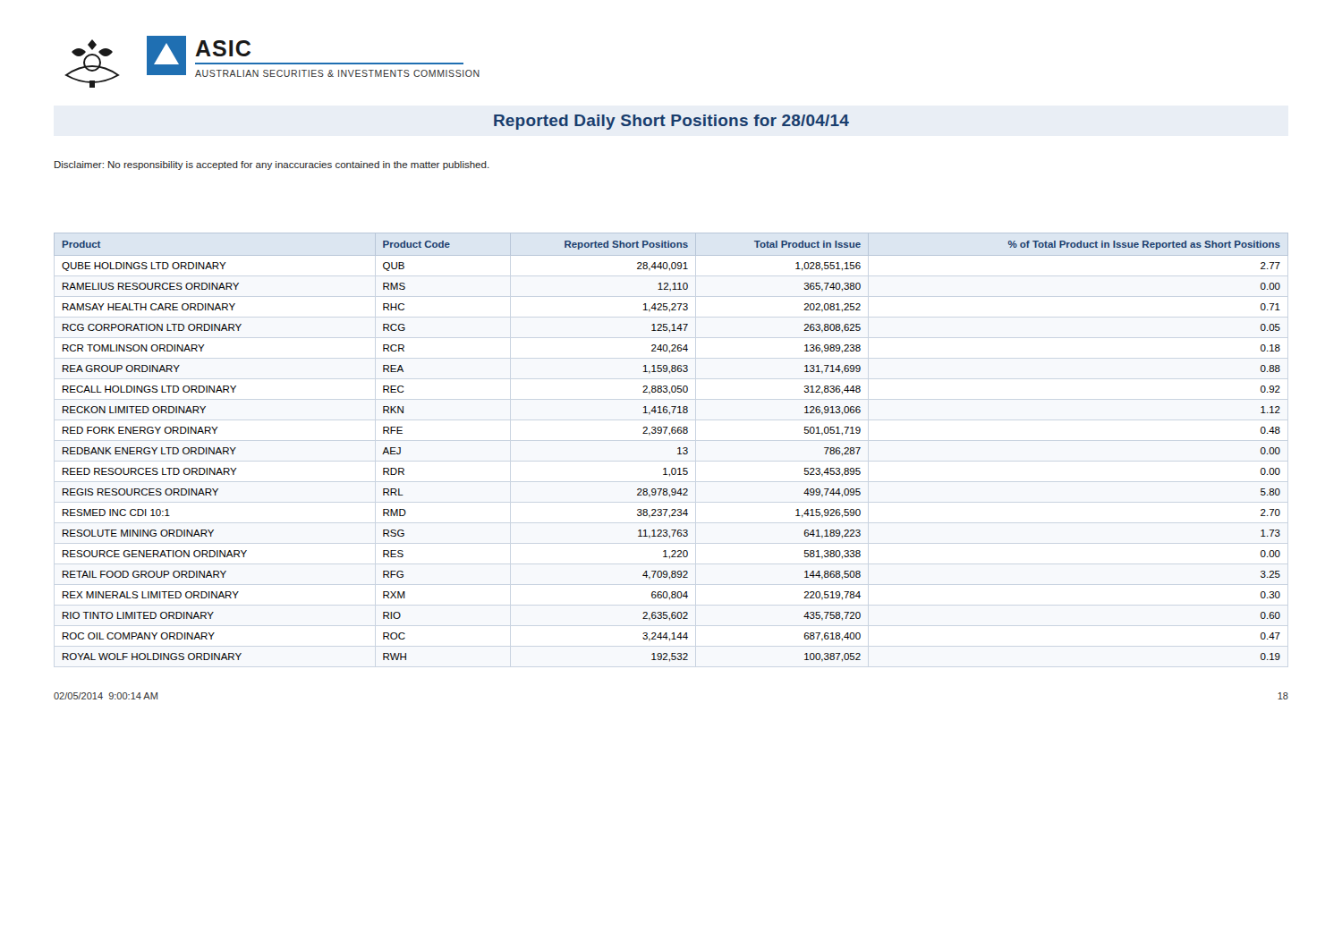ASIC
Australian Securities & Investments Commission
Reported Daily Short Positions for 28/04/14
Disclaimer: No responsibility is accepted for any inaccuracies contained in the matter published.
| Product | Product Code | Reported Short Positions | Total Product in Issue | % of Total Product in Issue Reported as Short Positions |
| --- | --- | --- | --- | --- |
| QUBE HOLDINGS LTD ORDINARY | QUB | 28,440,091 | 1,028,551,156 | 2.77 |
| RAMELIUS RESOURCES ORDINARY | RMS | 12,110 | 365,740,380 | 0.00 |
| RAMSAY HEALTH CARE ORDINARY | RHC | 1,425,273 | 202,081,252 | 0.71 |
| RCG CORPORATION LTD ORDINARY | RCG | 125,147 | 263,808,625 | 0.05 |
| RCR TOMLINSON ORDINARY | RCR | 240,264 | 136,989,238 | 0.18 |
| REA GROUP ORDINARY | REA | 1,159,863 | 131,714,699 | 0.88 |
| RECALL HOLDINGS LTD ORDINARY | REC | 2,883,050 | 312,836,448 | 0.92 |
| RECKON LIMITED ORDINARY | RKN | 1,416,718 | 126,913,066 | 1.12 |
| RED FORK ENERGY ORDINARY | RFE | 2,397,668 | 501,051,719 | 0.48 |
| REDBANK ENERGY LTD ORDINARY | AEJ | 13 | 786,287 | 0.00 |
| REED RESOURCES LTD ORDINARY | RDR | 1,015 | 523,453,895 | 0.00 |
| REGIS RESOURCES ORDINARY | RRL | 28,978,942 | 499,744,095 | 5.80 |
| RESMED INC CDI 10:1 | RMD | 38,237,234 | 1,415,926,590 | 2.70 |
| RESOLUTE MINING ORDINARY | RSG | 11,123,763 | 641,189,223 | 1.73 |
| RESOURCE GENERATION ORDINARY | RES | 1,220 | 581,380,338 | 0.00 |
| RETAIL FOOD GROUP ORDINARY | RFG | 4,709,892 | 144,868,508 | 3.25 |
| REX MINERALS LIMITED ORDINARY | RXM | 660,804 | 220,519,784 | 0.30 |
| RIO TINTO LIMITED ORDINARY | RIO | 2,635,602 | 435,758,720 | 0.60 |
| ROC OIL COMPANY ORDINARY | ROC | 3,244,144 | 687,618,400 | 0.47 |
| ROYAL WOLF HOLDINGS ORDINARY | RWH | 192,532 | 100,387,052 | 0.19 |
02/05/2014 9:00:14 AM
18